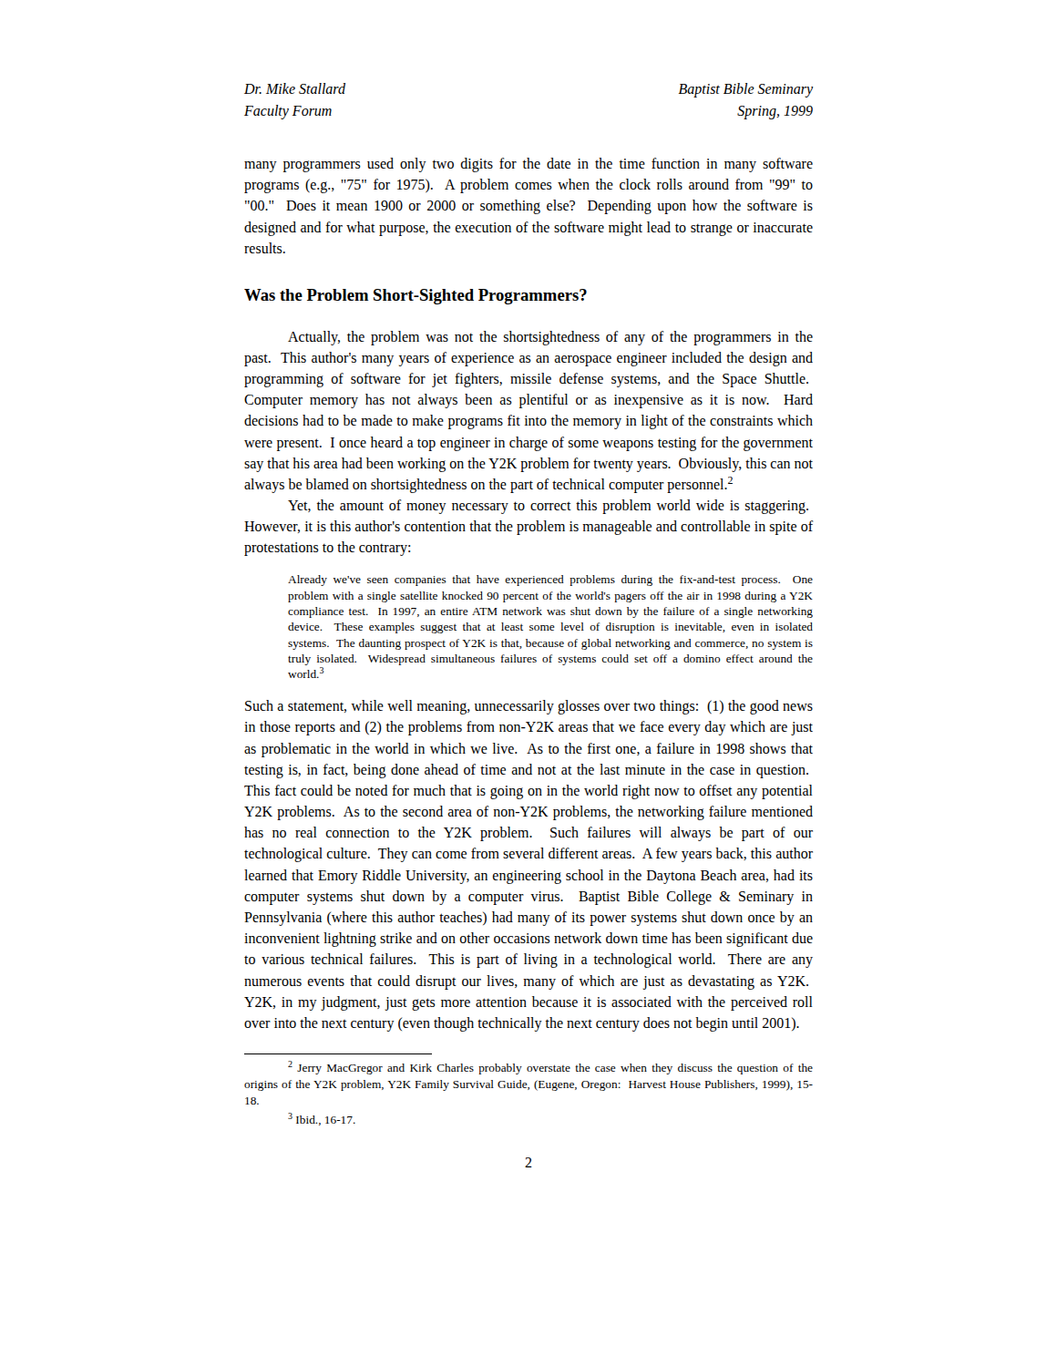Dr. Mike Stallard Baptist Bible Seminary
Faculty Forum Spring, 1999
many programmers used only two digits for the date in the time function in many software programs (e.g., "75" for 1975). A problem comes when the clock rolls around from "99" to "00." Does it mean 1900 or 2000 or something else? Depending upon how the software is designed and for what purpose, the execution of the software might lead to strange or inaccurate results.
Was the Problem Short-Sighted Programmers?
Actually, the problem was not the shortsightedness of any of the programmers in the past. This author's many years of experience as an aerospace engineer included the design and programming of software for jet fighters, missile defense systems, and the Space Shuttle. Computer memory has not always been as plentiful or as inexpensive as it is now. Hard decisions had to be made to make programs fit into the memory in light of the constraints which were present. I once heard a top engineer in charge of some weapons testing for the government say that his area had been working on the Y2K problem for twenty years. Obviously, this can not always be blamed on shortsightedness on the part of technical computer personnel.2
Yet, the amount of money necessary to correct this problem world wide is staggering. However, it is this author's contention that the problem is manageable and controllable in spite of protestations to the contrary:
Already we've seen companies that have experienced problems during the fix-and-test process. One problem with a single satellite knocked 90 percent of the world's pagers off the air in 1998 during a Y2K compliance test. In 1997, an entire ATM network was shut down by the failure of a single networking device. These examples suggest that at least some level of disruption is inevitable, even in isolated systems. The daunting prospect of Y2K is that, because of global networking and commerce, no system is truly isolated. Widespread simultaneous failures of systems could set off a domino effect around the world.3
Such a statement, while well meaning, unnecessarily glosses over two things: (1) the good news in those reports and (2) the problems from non-Y2K areas that we face every day which are just as problematic in the world in which we live. As to the first one, a failure in 1998 shows that testing is, in fact, being done ahead of time and not at the last minute in the case in question. This fact could be noted for much that is going on in the world right now to offset any potential Y2K problems. As to the second area of non-Y2K problems, the networking failure mentioned has no real connection to the Y2K problem. Such failures will always be part of our technological culture. They can come from several different areas. A few years back, this author learned that Emory Riddle University, an engineering school in the Daytona Beach area, had its computer systems shut down by a computer virus. Baptist Bible College & Seminary in Pennsylvania (where this author teaches) had many of its power systems shut down once by an inconvenient lightning strike and on other occasions network down time has been significant due to various technical failures. This is part of living in a technological world. There are any numerous events that could disrupt our lives, many of which are just as devastating as Y2K. Y2K, in my judgment, just gets more attention because it is associated with the perceived roll over into the next century (even though technically the next century does not begin until 2001).
2 Jerry MacGregor and Kirk Charles probably overstate the case when they discuss the question of the origins of the Y2K problem, Y2K Family Survival Guide, (Eugene, Oregon: Harvest House Publishers, 1999), 15-18.
3 Ibid., 16-17.
2